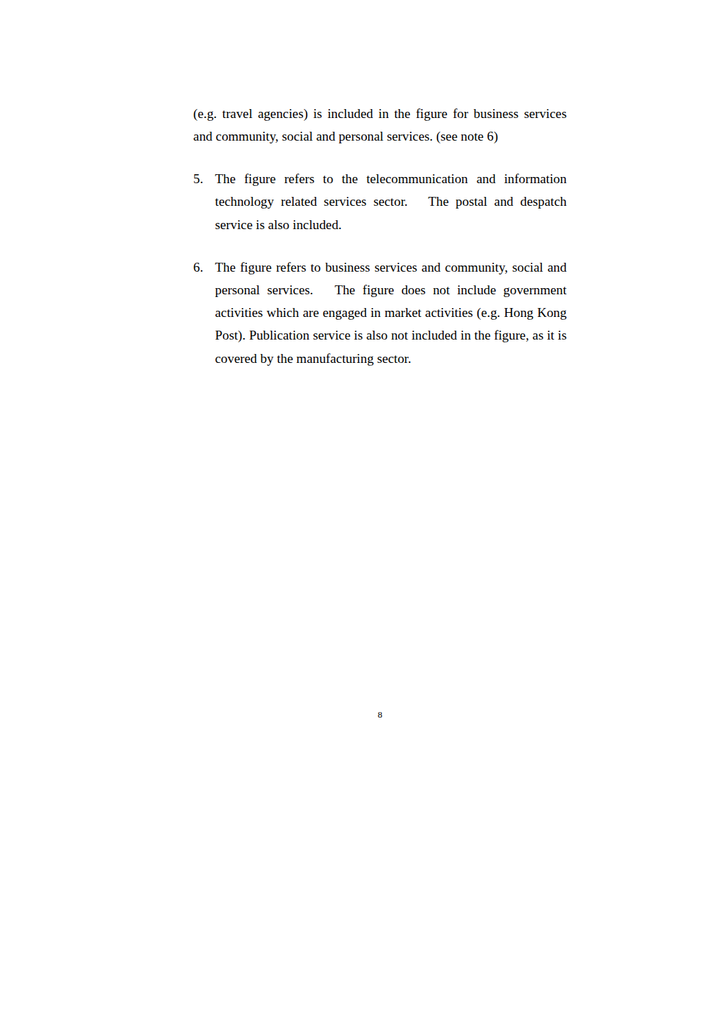(e.g. travel agencies) is included in the figure for business services and community, social and personal services. (see note 6)
5.
The figure refers to the telecommunication and information technology related services sector. The postal and despatch service is also included.
6.
The figure refers to business services and community, social and personal services. The figure does not include government activities which are engaged in market activities (e.g. Hong Kong Post). Publication service is also not included in the figure, as it is covered by the manufacturing sector.
8